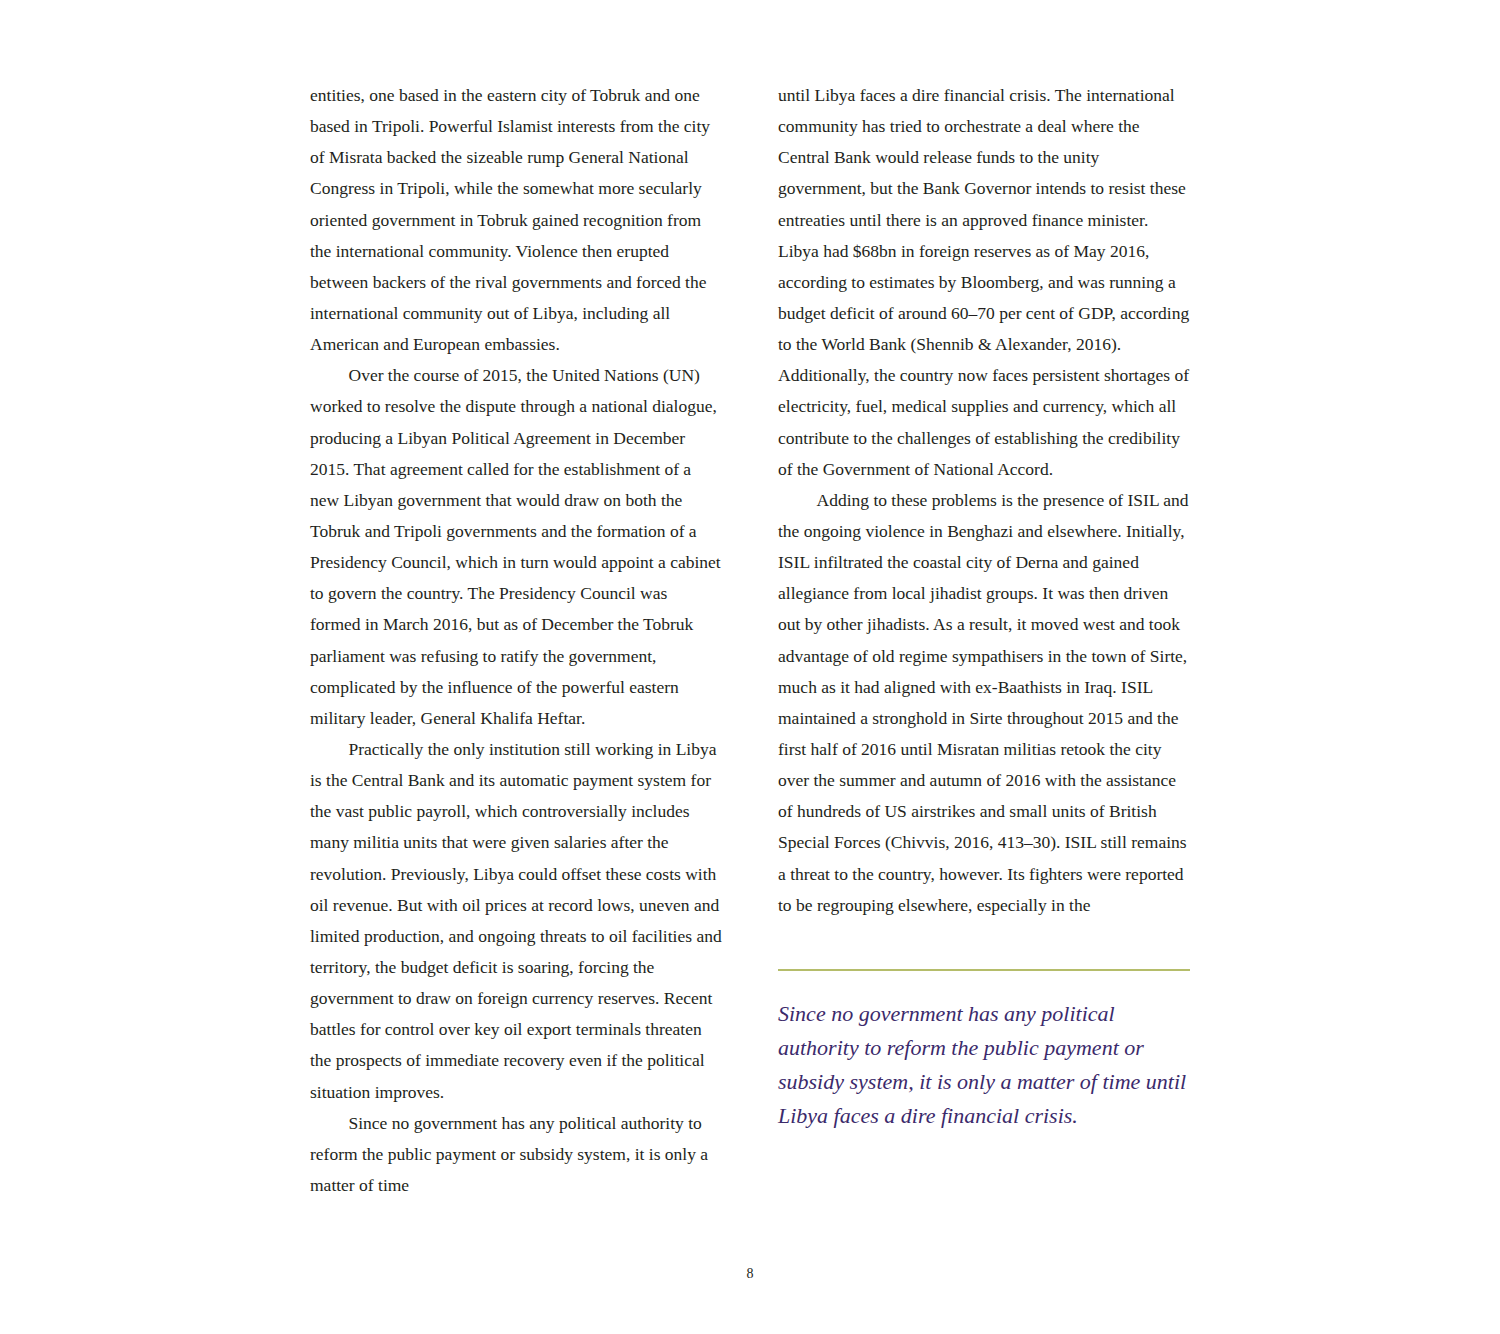entities, one based in the eastern city of Tobruk and one based in Tripoli. Powerful Islamist interests from the city of Misrata backed the sizeable rump General National Congress in Tripoli, while the somewhat more secularly oriented government in Tobruk gained recognition from the international community. Violence then erupted between backers of the rival governments and forced the international community out of Libya, including all American and European embassies.
Over the course of 2015, the United Nations (UN) worked to resolve the dispute through a national dialogue, producing a Libyan Political Agreement in December 2015. That agreement called for the establishment of a new Libyan government that would draw on both the Tobruk and Tripoli governments and the formation of a Presidency Council, which in turn would appoint a cabinet to govern the country. The Presidency Council was formed in March 2016, but as of December the Tobruk parliament was refusing to ratify the government, complicated by the influence of the powerful eastern military leader, General Khalifa Heftar.
Practically the only institution still working in Libya is the Central Bank and its automatic payment system for the vast public payroll, which controversially includes many militia units that were given salaries after the revolution. Previously, Libya could offset these costs with oil revenue. But with oil prices at record lows, uneven and limited production, and ongoing threats to oil facilities and territory, the budget deficit is soaring, forcing the government to draw on foreign currency reserves. Recent battles for control over key oil export terminals threaten the prospects of immediate recovery even if the political situation improves.
Since no government has any political authority to reform the public payment or subsidy system, it is only a matter of time
until Libya faces a dire financial crisis. The international community has tried to orchestrate a deal where the Central Bank would release funds to the unity government, but the Bank Governor intends to resist these entreaties until there is an approved finance minister. Libya had $68bn in foreign reserves as of May 2016, according to estimates by Bloomberg, and was running a budget deficit of around 60–70 per cent of GDP, according to the World Bank (Shennib & Alexander, 2016). Additionally, the country now faces persistent shortages of electricity, fuel, medical supplies and currency, which all contribute to the challenges of establishing the credibility of the Government of National Accord.
Adding to these problems is the presence of ISIL and the ongoing violence in Benghazi and elsewhere. Initially, ISIL infiltrated the coastal city of Derna and gained allegiance from local jihadist groups. It was then driven out by other jihadists. As a result, it moved west and took advantage of old regime sympathisers in the town of Sirte, much as it had aligned with ex-Baathists in Iraq. ISIL maintained a stronghold in Sirte throughout 2015 and the first half of 2016 until Misratan militias retook the city over the summer and autumn of 2016 with the assistance of hundreds of US airstrikes and small units of British Special Forces (Chivvis, 2016, 413–30). ISIL still remains a threat to the country, however. Its fighters were reported to be regrouping elsewhere, especially in the
Since no government has any political authority to reform the public payment or subsidy system, it is only a matter of time until Libya faces a dire financial crisis.
8